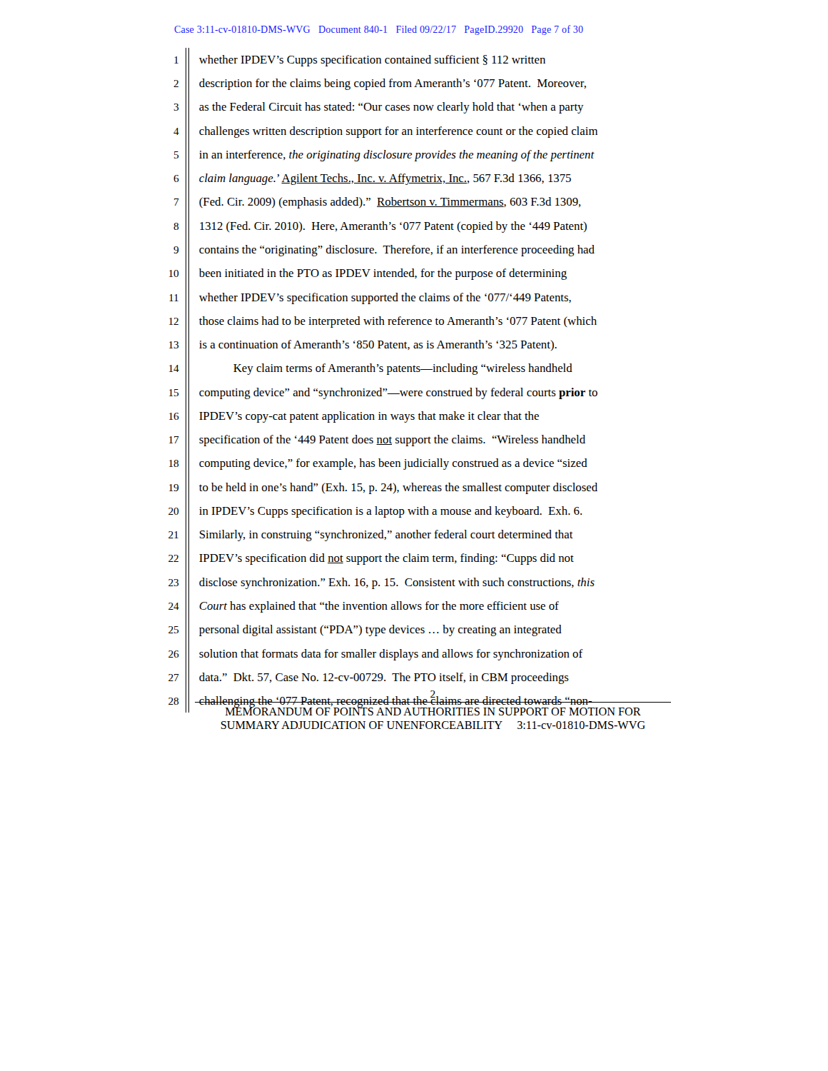Case 3:11-cv-01810-DMS-WVG Document 840-1 Filed 09/22/17 PageID.29920 Page 7 of 30
1
2
3
4
5
6
7
8
9
10
11
12
13
14
15
16
17
18
19
20
21
22
23
24
25
26
27
28
whether IPDEV’s Cupps specification contained sufficient § 112 written
description for the claims being copied from Ameranth’s ‘077 Patent. Moreover,
as the Federal Circuit has stated: “Our cases now clearly hold that ‘when a party
challenges written description support for an interference count or the copied claim
in an interference, the originating disclosure provides the meaning of the pertinent
claim language.’ Agilent Techs., Inc. v. Affymetrix, Inc., 567 F.3d 1366, 1375
(Fed. Cir. 2009) (emphasis added).” Robertson v. Timmermans, 603 F.3d 1309,
1312 (Fed. Cir. 2010). Here, Ameranth’s ‘077 Patent (copied by the ‘449 Patent)
contains the “originating” disclosure. Therefore, if an interference proceeding had
been initiated in the PTO as IPDEV intended, for the purpose of determining
whether IPDEV’s specification supported the claims of the ‘077/‘449 Patents,
those claims had to be interpreted with reference to Ameranth’s ‘077 Patent (which
is a continuation of Ameranth’s ‘850 Patent, as is Ameranth’s ‘325 Patent).
Key claim terms of Ameranth’s patents—including “wireless handheld
computing device” and “synchronized”—were construed by federal courts prior to
IPDEV’s copy-cat patent application in ways that make it clear that the
specification of the ‘449 Patent does not support the claims. “Wireless handheld
computing device,” for example, has been judicially construed as a device “sized
to be held in one’s hand” (Exh. 15, p. 24), whereas the smallest computer disclosed
in IPDEV’s Cupps specification is a laptop with a mouse and keyboard. Exh. 6.
Similarly, in construing “synchronized,” another federal court determined that
IPDEV’s specification did not support the claim term, finding: “Cupps did not
disclose synchronization.” Exh. 16, p. 15. Consistent with such constructions, this
Court has explained that “the invention allows for the more efficient use of
personal digital assistant (“PDA”) type devices … by creating an integrated
solution that formats data for smaller displays and allows for synchronization of
data.” Dkt. 57, Case No. 12-cv-00729. The PTO itself, in CBM proceedings
challenging the ‘077 Patent, recognized that the claims are directed towards “non-
2
MEMORANDUM OF POINTS AND AUTHORITIES IN SUPPORT OF MOTION FOR SUMMARY ADJUDICATION OF UNENFORCEABILITY 3:11-cv-01810-DMS-WVG